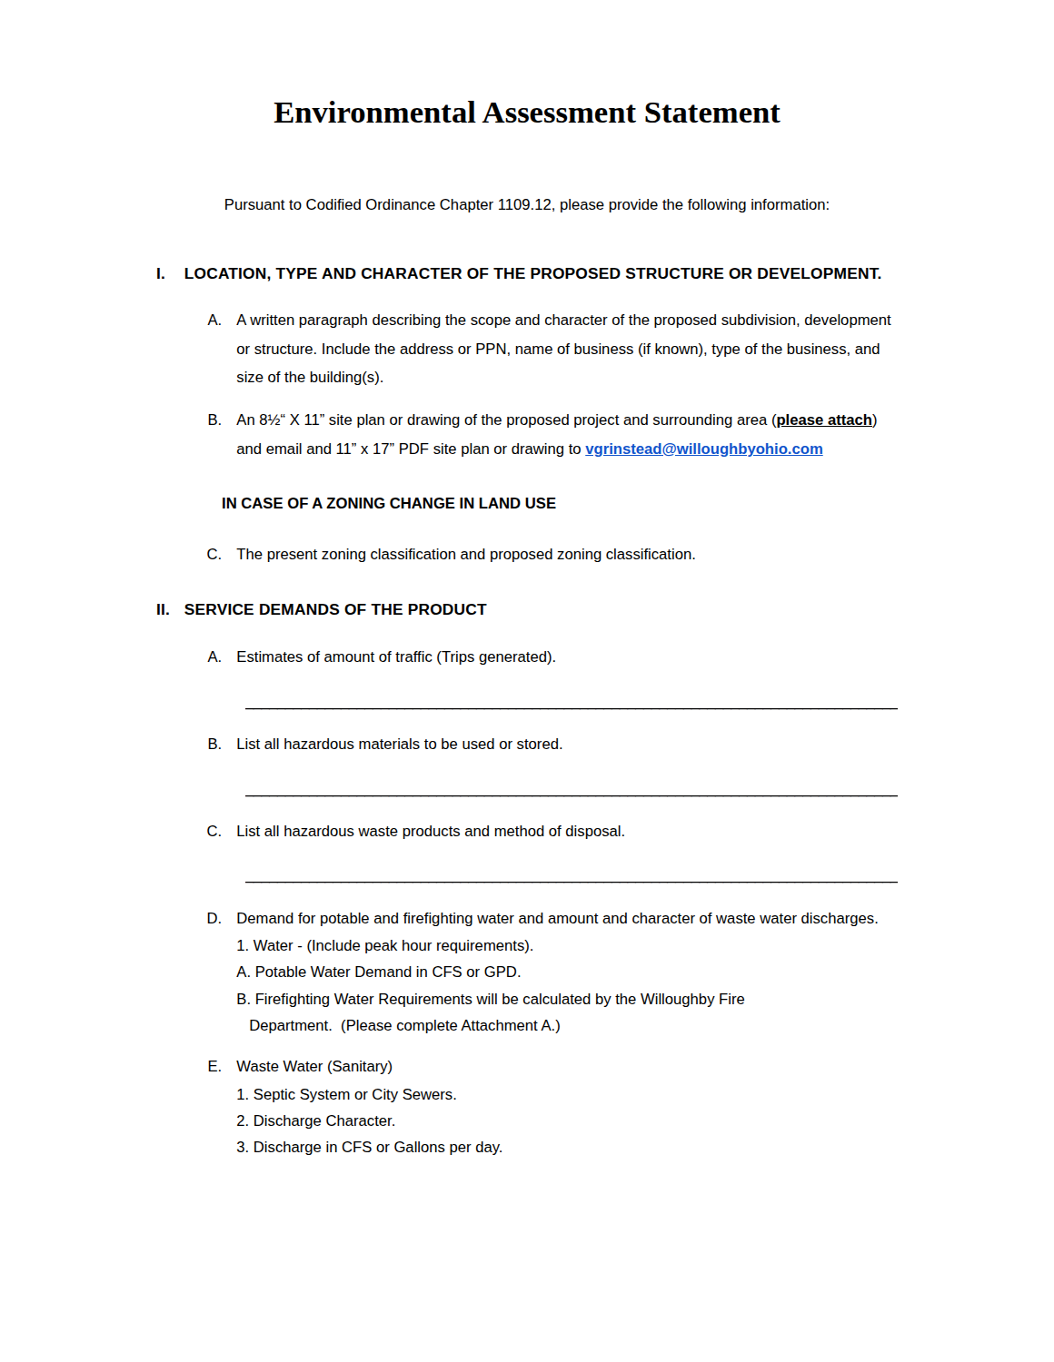Environmental Assessment Statement
Pursuant to Codified Ordinance Chapter 1109.12, please provide the following information:
I. LOCATION, TYPE AND CHARACTER OF THE PROPOSED STRUCTURE OR DEVELOPMENT.
A written paragraph describing the scope and character of the proposed subdivision, development or structure. Include the address or PPN, name of business (if known), type of the business, and size of the building(s).
An 8½“ X 11” site plan or drawing of the proposed project and surrounding area (please attach) and email and 11” x 17” PDF site plan or drawing to vgrinstead@willoughbyohio.com
IN CASE OF A ZONING CHANGE IN LAND USE
The present zoning classification and proposed zoning classification.
II. SERVICE DEMANDS OF THE PRODUCT
Estimates of amount of traffic (Trips generated). _______________________________________________________________________________________
List all hazardous materials to be used or stored. _______________________________________________________________________________________
List all hazardous waste products and method of disposal. _______________________________________________________________________________________
Demand for potable and firefighting water and amount and character of waste water discharges.
1. Water - (Include peak hour requirements).
A. Potable Water Demand in CFS or GPD.
B. Firefighting Water Requirements will be calculated by the Willoughby Fire
Department. (Please complete Attachment A.)
Waste Water (Sanitary)
1. Septic System or City Sewers.
2. Discharge Character.
3. Discharge in CFS or Gallons per day.